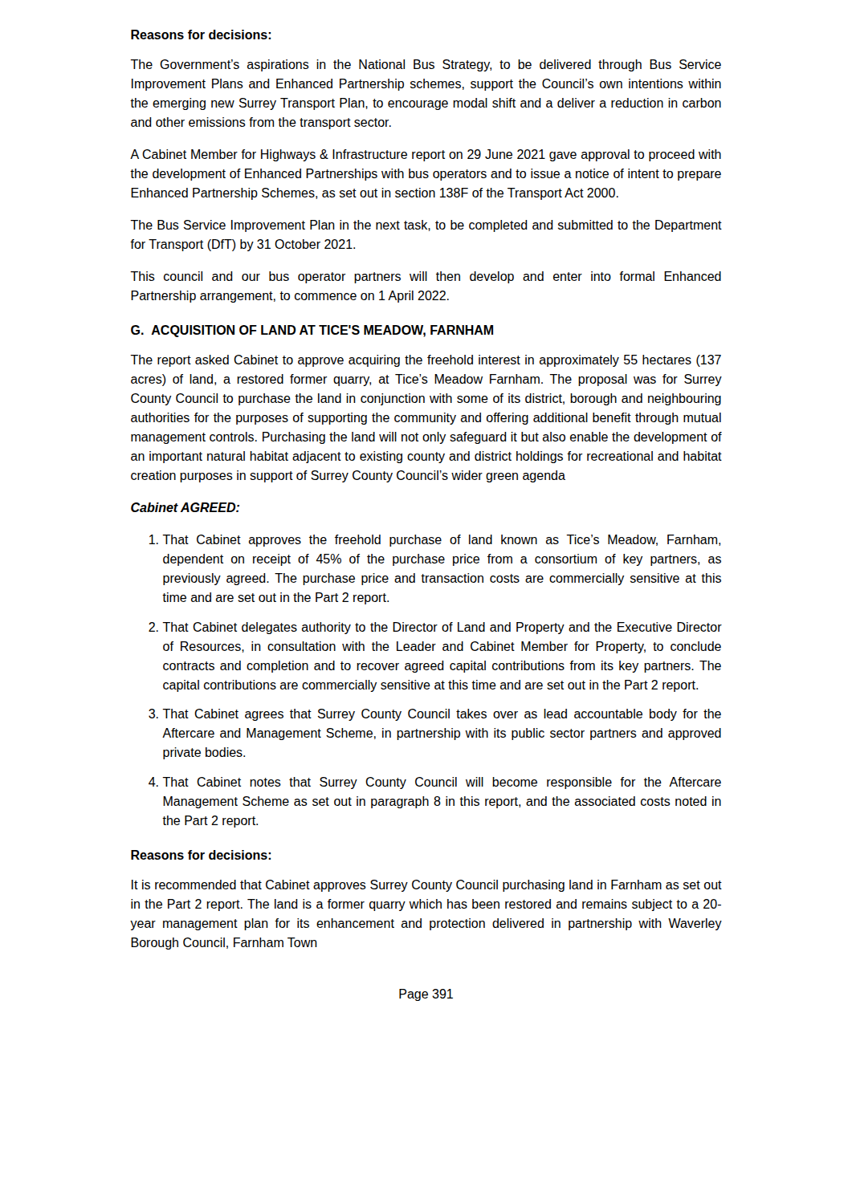Reasons for decisions:
The Government’s aspirations in the National Bus Strategy, to be delivered through Bus Service Improvement Plans and Enhanced Partnership schemes, support the Council’s own intentions within the emerging new Surrey Transport Plan, to encourage modal shift and a deliver a reduction in carbon and other emissions from the transport sector.
A Cabinet Member for Highways & Infrastructure report on 29 June 2021 gave approval to proceed with the development of Enhanced Partnerships with bus operators and to issue a notice of intent to prepare Enhanced Partnership Schemes, as set out in section 138F of the Transport Act 2000.
The Bus Service Improvement Plan in the next task, to be completed and submitted to the Department for Transport (DfT) by 31 October 2021.
This council and our bus operator partners will then develop and enter into formal Enhanced Partnership arrangement, to commence on 1 April 2022.
G. ACQUISITION OF LAND AT TICE'S MEADOW, FARNHAM
The report asked Cabinet to approve acquiring the freehold interest in approximately 55 hectares (137 acres) of land, a restored former quarry, at Tice’s Meadow Farnham. The proposal was for Surrey County Council to purchase the land in conjunction with some of its district, borough and neighbouring authorities for the purposes of supporting the community and offering additional benefit through mutual management controls. Purchasing the land will not only safeguard it but also enable the development of an important natural habitat adjacent to existing county and district holdings for recreational and habitat creation purposes in support of Surrey County Council’s wider green agenda
Cabinet AGREED:
That Cabinet approves the freehold purchase of land known as Tice’s Meadow, Farnham, dependent on receipt of 45% of the purchase price from a consortium of key partners, as previously agreed. The purchase price and transaction costs are commercially sensitive at this time and are set out in the Part 2 report.
That Cabinet delegates authority to the Director of Land and Property and the Executive Director of Resources, in consultation with the Leader and Cabinet Member for Property, to conclude contracts and completion and to recover agreed capital contributions from its key partners. The capital contributions are commercially sensitive at this time and are set out in the Part 2 report.
That Cabinet agrees that Surrey County Council takes over as lead accountable body for the Aftercare and Management Scheme, in partnership with its public sector partners and approved private bodies.
That Cabinet notes that Surrey County Council will become responsible for the Aftercare Management Scheme as set out in paragraph 8 in this report, and the associated costs noted in the Part 2 report.
Reasons for decisions:
It is recommended that Cabinet approves Surrey County Council purchasing land in Farnham as set out in the Part 2 report. The land is a former quarry which has been restored and remains subject to a 20-year management plan for its enhancement and protection delivered in partnership with Waverley Borough Council, Farnham Town
Page 391